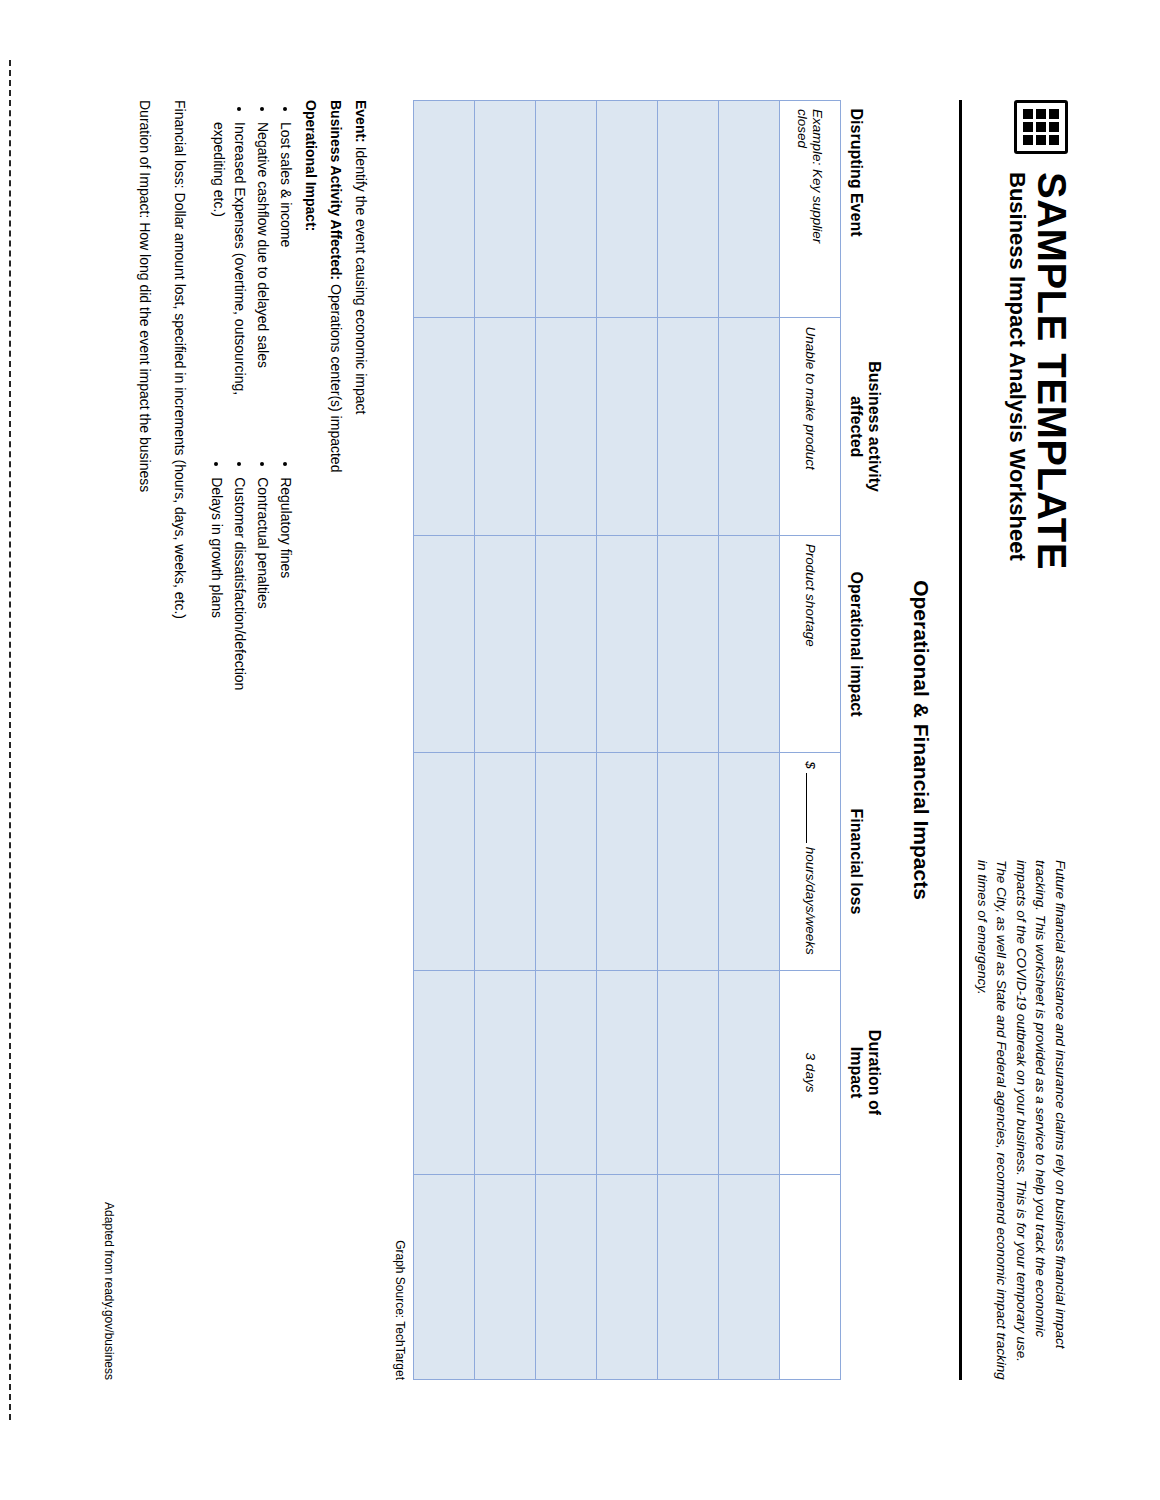SAMPLE TEMPLATE
Business Impact Analysis Worksheet
Future financial assistance and insurance claims rely on business financial impact tracking. This worksheet is provided as a service to help you track the economic impacts of the COVID-19 outbreak on your business. This is for your temporary use. The City, as well as State and Federal agencies, recommend economic impact tracking in times of emergency.
Operational & Financial Impacts
| Disrupting Event | Business activity affected | Operational impact | Financial loss | Duration of Impact | |
| --- | --- | --- | --- | --- | --- |
| Example: Key supplier closed | Unable to make product | Product shortage | $ hours/days/weeks | 3 days | |
Graph Source: TechTarget
Event: Identify the event causing economic impact
Business Activity Affected: Operations center(s) impacted
Operational Impact:
Lost sales & income
Negative cashflow due to delayed sales
Increased Expenses (overtime, outsourcing,
expediting etc.)
Regulatory fines
Contractual penalties
Customer dissatisfaction/defection
Delays in growth plans
Financial loss: Dollar amount lost, specified in increments (hours, days, weeks, etc.)
Duration of Impact: How long did the event impact the business
Adapted from ready.gov/business